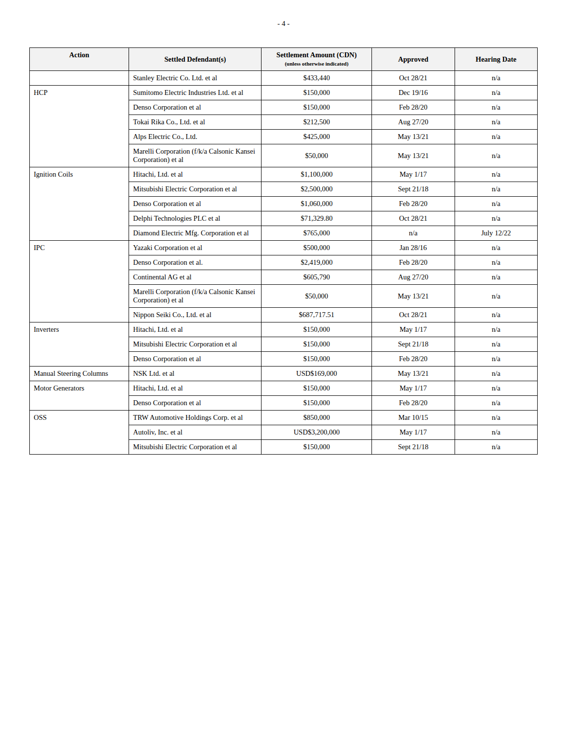- 4 -
| Action | Settled Defendant(s) | Settlement Amount (CDN) (unless otherwise indicated) | Approved | Hearing Date |
| --- | --- | --- | --- | --- |
| | Stanley Electric Co. Ltd. et al | $433,440 | Oct 28/21 | n/a |
| HCP | Sumitomo Electric Industries Ltd. et al | $150,000 | Dec 19/16 | n/a |
| Denso Corporation et al | $150,000 | Feb 28/20 | n/a |
| Tokai Rika Co., Ltd. et al | $212,500 | Aug 27/20 | n/a |
| Alps Electric Co., Ltd. | $425,000 | May 13/21 | n/a |
| Marelli Corporation (f/k/a Calsonic Kansei Corporation) et al | $50,000 | May 13/21 | n/a |
| Ignition Coils | Hitachi, Ltd. et al | $1,100,000 | May 1/17 | n/a |
| Mitsubishi Electric Corporation et al | $2,500,000 | Sept 21/18 | n/a |
| Denso Corporation et al | $1,060,000 | Feb 28/20 | n/a |
| Delphi Technologies PLC et al | $71,329.80 | Oct 28/21 | n/a |
| Diamond Electric Mfg. Corporation et al | $765,000 | n/a | July 12/22 |
| IPC | Yazaki Corporation et al | $500,000 | Jan 28/16 | n/a |
| Denso Corporation et al. | $2,419,000 | Feb 28/20 | n/a |
| Continental AG et al | $605,790 | Aug 27/20 | n/a |
| Marelli Corporation (f/k/a Calsonic Kansei Corporation) et al | $50,000 | May 13/21 | n/a |
| Nippon Seiki Co., Ltd. et al | $687,717.51 | Oct 28/21 | n/a |
| Inverters | Hitachi, Ltd. et al | $150,000 | May 1/17 | n/a |
| Mitsubishi Electric Corporation et al | $150,000 | Sept 21/18 | n/a |
| Denso Corporation et al | $150,000 | Feb 28/20 | n/a |
| Manual Steering Columns | NSK Ltd. et al | USD$169,000 | May 13/21 | n/a |
| Motor Generators | Hitachi, Ltd. et al | $150,000 | May 1/17 | n/a |
| Denso Corporation et al | $150,000 | Feb 28/20 | n/a |
| OSS | TRW Automotive Holdings Corp. et al | $850,000 | Mar 10/15 | n/a |
| Autoliv, Inc. et al | USD$3,200,000 | May 1/17 | n/a |
| Mitsubishi Electric Corporation et al | $150,000 | Sept 21/18 | n/a |